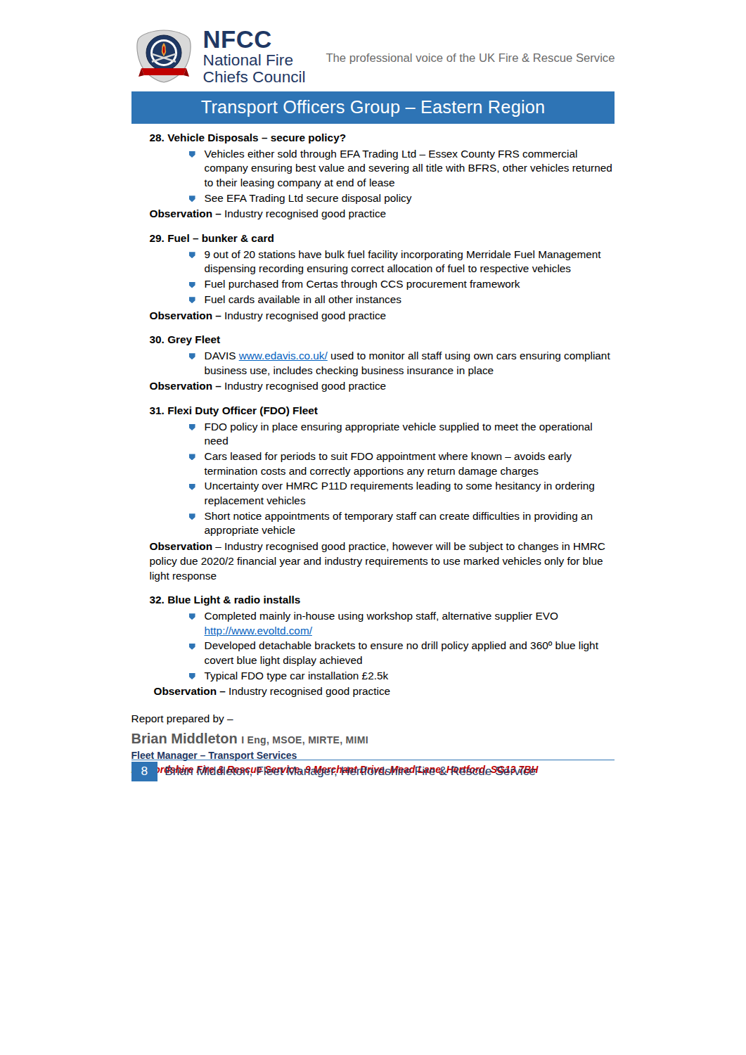NFCC
National Fire
Chiefs Council
The professional voice of the UK Fire & Rescue Service
Transport Officers Group – Eastern Region
28. Vehicle Disposals – secure policy?
Vehicles either sold through EFA Trading Ltd – Essex County FRS commercial company ensuring best value and severing all title with BFRS, other vehicles returned to their leasing company at end of lease
See EFA Trading Ltd secure disposal policy
Observation – Industry recognised good practice
29. Fuel – bunker & card
9 out of 20 stations have bulk fuel facility incorporating Merridale Fuel Management dispensing recording ensuring correct allocation of fuel to respective vehicles
Fuel purchased from Certas through CCS procurement framework
Fuel cards available in all other instances
Observation – Industry recognised good practice
30. Grey Fleet
DAVIS www.edavis.co.uk/ used to monitor all staff using own cars ensuring compliant business use, includes checking business insurance in place
Observation – Industry recognised good practice
31. Flexi Duty Officer (FDO) Fleet
FDO policy in place ensuring appropriate vehicle supplied to meet the operational need
Cars leased for periods to suit FDO appointment where known – avoids early termination costs and correctly apportions any return damage charges
Uncertainty over HMRC P11D requirements leading to some hesitancy in ordering replacement vehicles
Short notice appointments of temporary staff can create difficulties in providing an appropriate vehicle
Observation – Industry recognised good practice, however will be subject to changes in HMRC policy due 2020/2 financial year and industry requirements to use marked vehicles only for blue light response
32. Blue Light & radio installs
Completed mainly in-house using workshop staff, alternative supplier EVO http://www.evoltd.com/
Developed detachable brackets to ensure no drill policy applied and 360º blue light covert blue light display achieved
Typical FDO type car installation £2.5k
Observation – Industry recognised good practice
Report prepared by –
Brian Middleton I Eng, MSOE, MIRTE, MIMI
Fleet Manager – Transport Services
Hertfordshire Fire & Rescue Service, 9 Merchant Drive, Mead Lane, Hertford, SG13 7BH
8
Brian Middleton, Fleet Manager, Hertfordshire Fire & Rescue Service